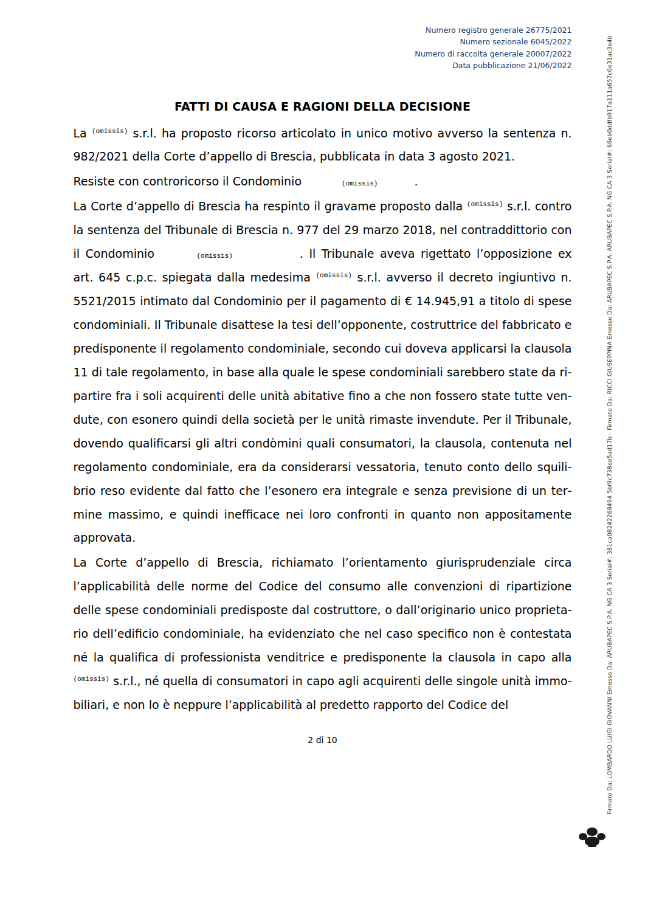Firmato Da: LOMBARDO LUIGI GIOVANNI Emesso Da: ARUBAPEC S.P.A. NG CA 3 Serial#: 381ca08242268494 5bf9c738ee5ad17b - Firmato Da: RICCI GIUSEPPINA Emesso Da: ARUBAPEC S.P.A. ARUBAPEC S.P.A. NG CA 3 Serial#: 66eb0ddfb917a111a657c0e31ac3e4b
Numero registro generale 26775/2021
Numero sezionale 6045/2022
Numero di raccolta generale 20007/2022
Data pubblicazione 21/06/2022
FATTI DI CAUSA E RAGIONI DELLA DECISIONE
La (omissis) s.r.l. ha proposto ricorso articolato in unico motivo avverso la sentenza n. 982/2021 della Corte d’appello di Brescia, pubblicata in data 3 agosto 2021.
Resiste con controricorso il Condominio (omissis) .
La Corte d’appello di Brescia ha respinto il gravame proposto dalla (omissis) s.r.l. contro la sentenza del Tribunale di Brescia n. 977 del 29 marzo 2018, nel contraddittorio con il Condominio (omissis) . Il Tribunale aveva rigettato l’opposizione ex art. 645 c.p.c. spiegata dalla medesima (omissis) s.r.l. avverso il decreto ingiuntivo n. 5521/2015 intimato dal Condominio per il pagamento di € 14.945,91 a titolo di spese condominiali. Il Tribunale disattese la tesi dell’opponente, costruttrice del fabbricato e predisponente il regolamento condominiale, secondo cui doveva applicarsi la clausola 11 di tale regolamento, in base alla quale le spese condominiali sarebbero state da ripartire fra i soli acquirenti delle unità abitative fino a che non fossero state tutte vendute, con esonero quindi della società per le unità rimaste invendute. Per il Tribunale, dovendo qualificarsi gli altri condòmini quali consumatori, la clausola, contenuta nel regolamento condominiale, era da considerarsi vessatoria, tenuto conto dello squilibrio reso evidente dal fatto che l’esonero era integrale e senza previsione di un termine massimo, e quindi inefficace nei loro confronti in quanto non appositamente approvata.
La Corte d’appello di Brescia, richiamato l’orientamento giurisprudenziale circa l’applicabilità delle norme del Codice del consumo alle convenzioni di ripartizione delle spese condominiali predisposte dal costruttore, o dall’originario unico proprietario dell’edificio condominiale, ha evidenziato che nel caso specifico non è contestata né la qualifica di professionista venditrice e predisponente la clausola in capo alla (omissis) s.r.l., né quella di consumatori in capo agli acquirenti delle singole unità immobiliari, e non lo è neppure l’applicabilità al predetto rapporto del Codice del
2 di 10